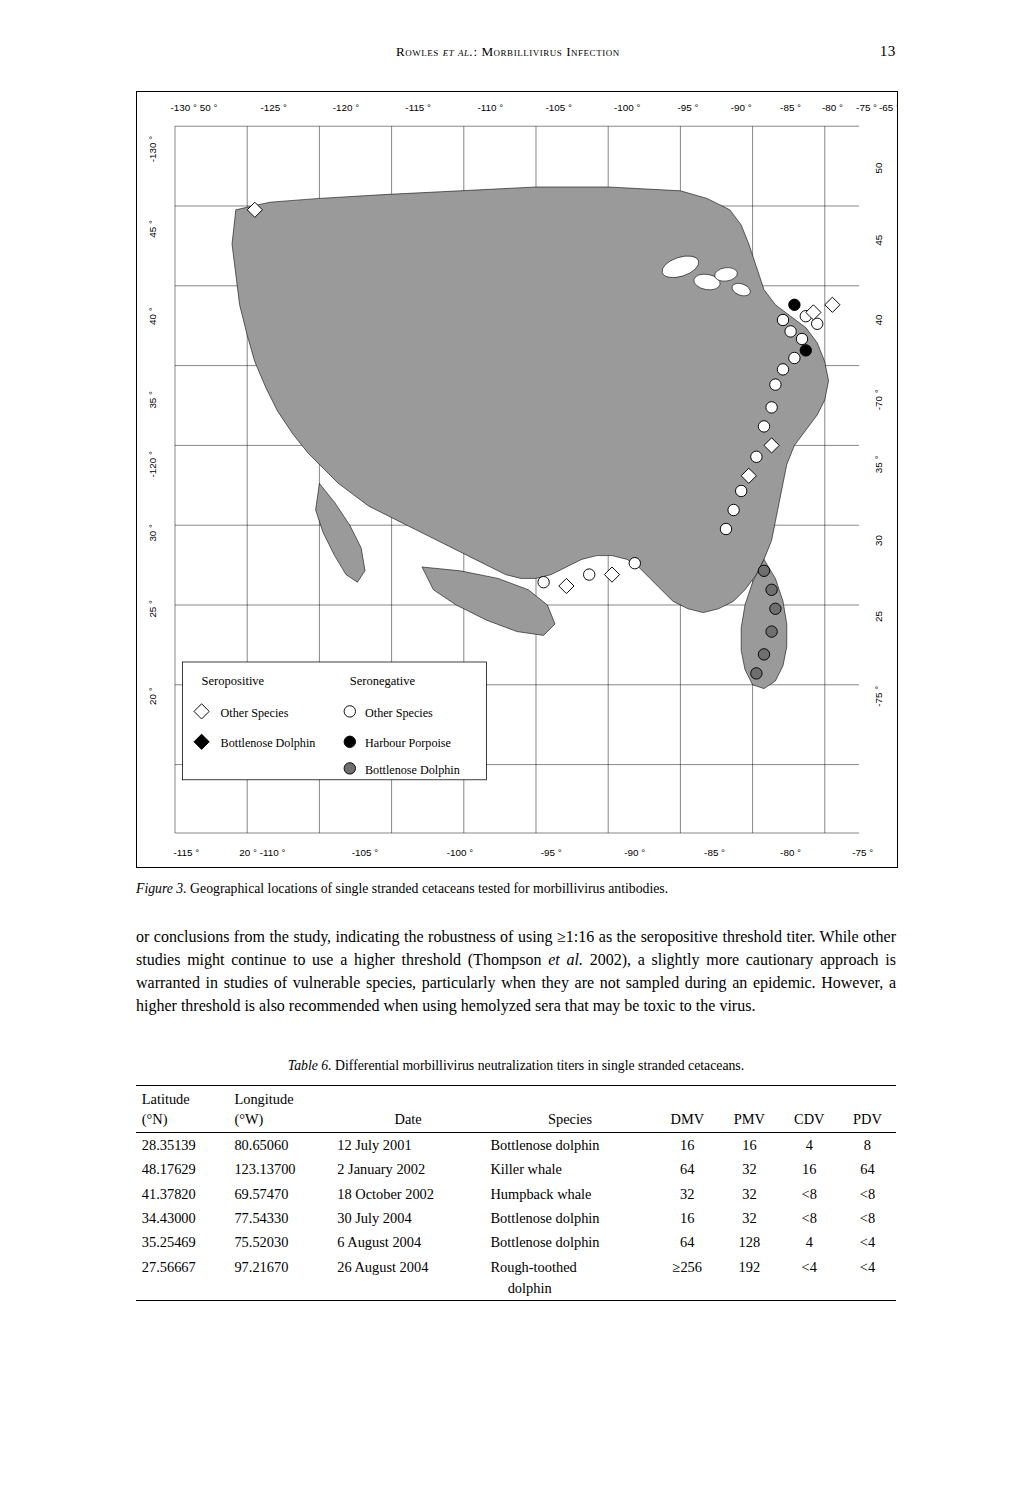Rowles et al.: Morbillivirus Infection 13
-130 ° 50 ° -125 ° -120 ° -115 ° -110 ° -105 ° -100 ° -95 ° -90 ° -85 ° -80 ° -75 ° -65 ° -115 ° 20 ° -110 ° -105 ° -100 ° -95 ° -90 ° -85 ° -80 ° -75 ° -130 ° 45 ° 40 ° 35 ° -120 ° 30 ° 25 ° 20 ° 50 45 40 -70 ° 35 ° 30 25 -75 ° Seropositive Seronegative Other Species Other Species Bottlenose Dolphin Harbour Porpoise Bottlenose Dolphin
Figure 3. Geographical locations of single stranded cetaceans tested for morbillivirus antibodies.
or conclusions from the study, indicating the robustness of using ≥1:16 as the seropositive threshold titer. While other studies might continue to use a higher threshold (Thompson et al. 2002), a slightly more cautionary approach is warranted in studies of vulnerable species, particularly when they are not sampled during an epidemic. However, a higher threshold is also recommended when using hemolyzed sera that may be toxic to the virus.
Table 6. Differential morbillivirus neutralization titers in single stranded cetaceans.
| Latitude | Longitude | | | | | | |
| --- | --- | --- | --- | --- | --- | --- | --- |
| (°N) | (°W) | Date | Species | DMV | PMV | CDV | PDV |
| 28.35139 | 80.65060 | 12 July 2001 | Bottlenose dolphin | 16 | 16 | 4 | 8 |
| 48.17629 | 123.13700 | 2 January 2002 | Killer whale | 64 | 32 | 16 | 64 |
| 41.37820 | 69.57470 | 18 October 2002 | Humpback whale | 32 | 32 | <8 | <8 |
| 34.43000 | 77.54330 | 30 July 2004 | Bottlenose dolphin | 16 | 32 | <8 | <8 |
| 35.25469 | 75.52030 | 6 August 2004 | Bottlenose dolphin | 64 | 128 | 4 | <4 |
| 27.56667 | 97.21670 | 26 August 2004 | Rough-toothed dolphin | ≥256 | 192 | <4 | <4 |